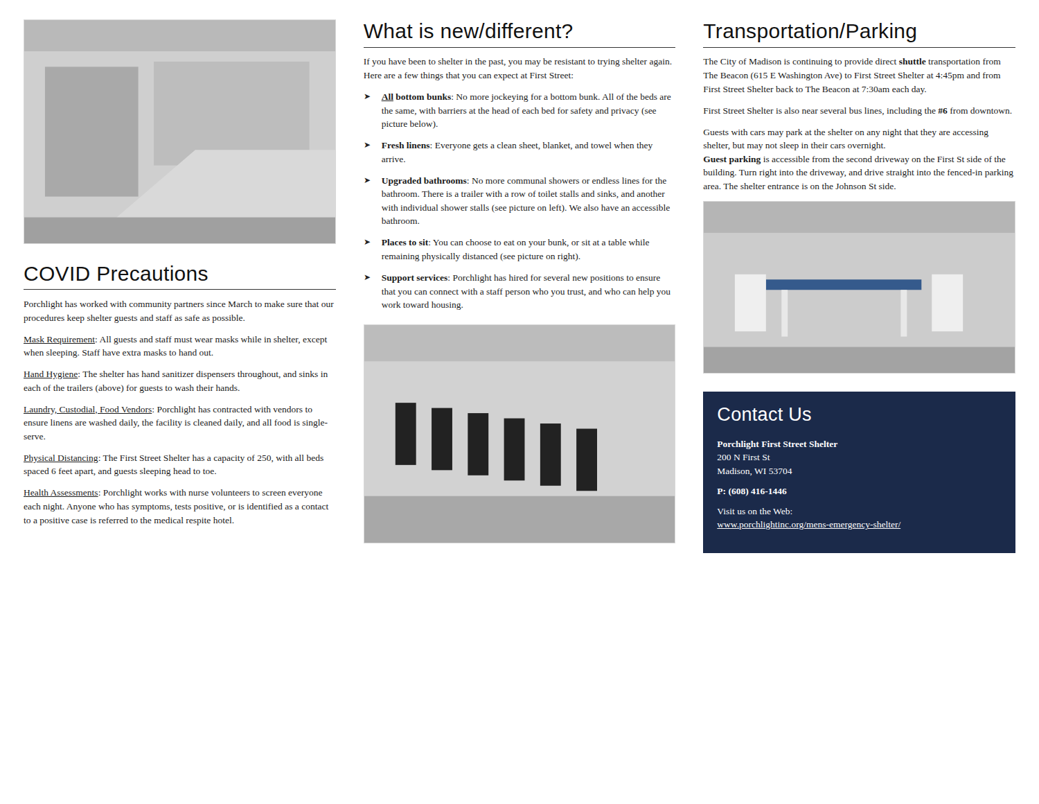COVID Precautions
Porchlight has worked with community partners since March to make sure that our procedures keep shelter guests and staff as safe as possible.
Mask Requirement: All guests and staff must wear masks while in shelter, except when sleeping. Staff have extra masks to hand out.
Hand Hygiene: The shelter has hand sanitizer dispensers throughout, and sinks in each of the trailers (above) for guests to wash their hands.
Laundry, Custodial, Food Vendors: Porchlight has contracted with vendors to ensure linens are washed daily, the facility is cleaned daily, and all food is single-serve.
Physical Distancing: The First Street Shelter has a capacity of 250, with all beds spaced 6 feet apart, and guests sleeping head to toe.
Health Assessments: Porchlight works with nurse volunteers to screen everyone each night. Anyone who has symptoms, tests positive, or is identified as a contact to a positive case is referred to the medical respite hotel.
What is new/different?
If you have been to shelter in the past, you may be resistant to trying shelter again. Here are a few things that you can expect at First Street:
All bottom bunks: No more jockeying for a bottom bunk. All of the beds are the same, with barriers at the head of each bed for safety and privacy (see picture below).
Fresh linens: Everyone gets a clean sheet, blanket, and towel when they arrive.
Upgraded bathrooms: No more communal showers or endless lines for the bathroom. There is a trailer with a row of toilet stalls and sinks, and another with individual shower stalls (see picture on left). We also have an accessible bathroom.
Places to sit: You can choose to eat on your bunk, or sit at a table while remaining physically distanced (see picture on right).
Support services: Porchlight has hired for several new positions to ensure that you can connect with a staff person who you trust, and who can help you work toward housing.
Transportation/Parking
The City of Madison is continuing to provide direct shuttle transportation from The Beacon (615 E Washington Ave) to First Street Shelter at 4:45pm and from First Street Shelter back to The Beacon at 7:30am each day.
First Street Shelter is also near several bus lines, including the #6 from downtown.
Guests with cars may park at the shelter on any night that they are accessing shelter, but may not sleep in their cars overnight.
Guest parking is accessible from the second driveway on the First St side of the building. Turn right into the driveway, and drive straight into the fenced-in parking area. The shelter entrance is on the Johnson St side.
Contact Us
Porchlight First Street Shelter
200 N First St
Madison, WI 53704
P: (608) 416-1446
Visit us on the Web:
www.porchlightinc.org/mens-emergency-shelter/